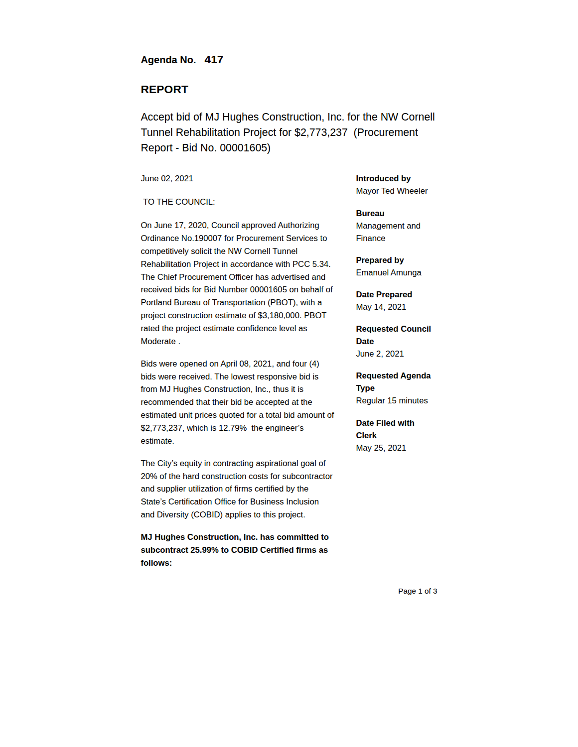Agenda No. 417
REPORT
Accept bid of MJ Hughes Construction, Inc. for the NW Cornell Tunnel Rehabilitation Project for $2,773,237 (Procurement Report - Bid No. 00001605)
June 02, 2021
TO THE COUNCIL:
On June 17, 2020, Council approved Authorizing Ordinance No.190007 for Procurement Services to competitively solicit the NW Cornell Tunnel Rehabilitation Project in accordance with PCC 5.34. The Chief Procurement Officer has advertised and received bids for Bid Number 00001605 on behalf of Portland Bureau of Transportation (PBOT), with a project construction estimate of $3,180,000. PBOT rated the project estimate confidence level as Moderate .
Bids were opened on April 08, 2021, and four (4) bids were received. The lowest responsive bid is from MJ Hughes Construction, Inc., thus it is recommended that their bid be accepted at the estimated unit prices quoted for a total bid amount of $2,773,237, which is 12.79% the engineer’s estimate.
The City’s equity in contracting aspirational goal of 20% of the hard construction costs for subcontractor and supplier utilization of firms certified by the State’s Certification Office for Business Inclusion and Diversity (COBID) applies to this project.
MJ Hughes Construction, Inc. has committed to subcontract 25.99% to COBID Certified firms as follows:
Introduced by Mayor Ted Wheeler
Bureau Management and Finance
Prepared by Emanuel Amunga
Date Prepared May 14, 2021
Requested Council Date June 2, 2021
Requested Agenda Type Regular 15 minutes
Date Filed with Clerk May 25, 2021
Page 1 of 3